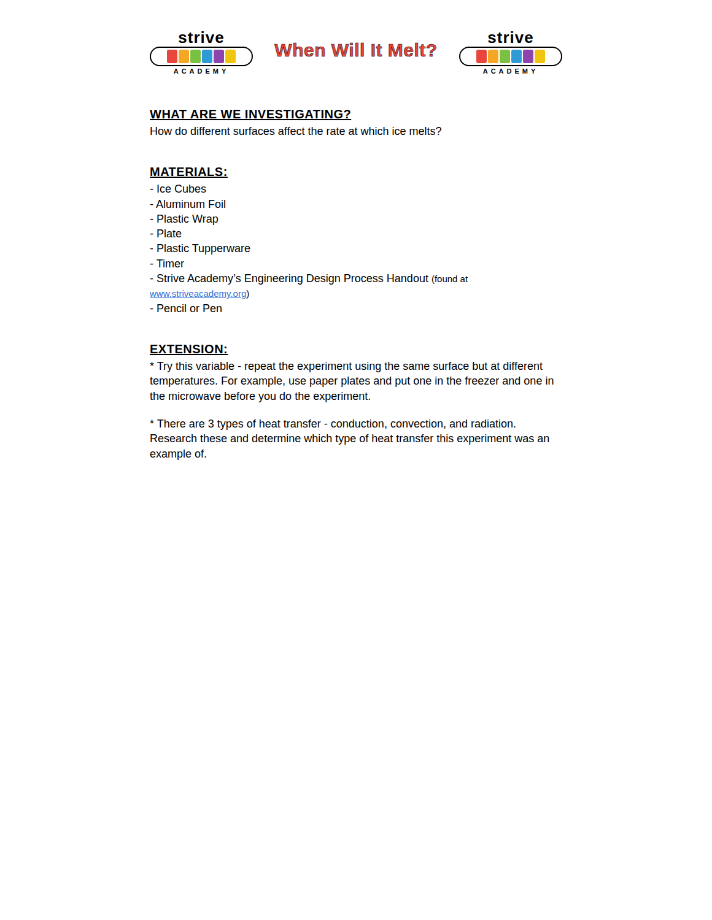strive
ACADEMY
When Will It Melt?
strive
ACADEMY
WHAT ARE WE INVESTIGATING?
How do different surfaces affect the rate at which ice melts?
MATERIALS:
Ice Cubes
Aluminum Foil
Plastic Wrap
Plate
Plastic Tupperware
Timer
Strive Academy’s Engineering Design Process Handout (found at www.striveacademy.org)
Pencil or Pen
EXTENSION:
* Try this variable - repeat the experiment using the same surface but at different temperatures. For example, use paper plates and put one in the freezer and one in the microwave before you do the experiment.
* There are 3 types of heat transfer - conduction, convection, and radiation. Research these and determine which type of heat transfer this experiment was an example of.